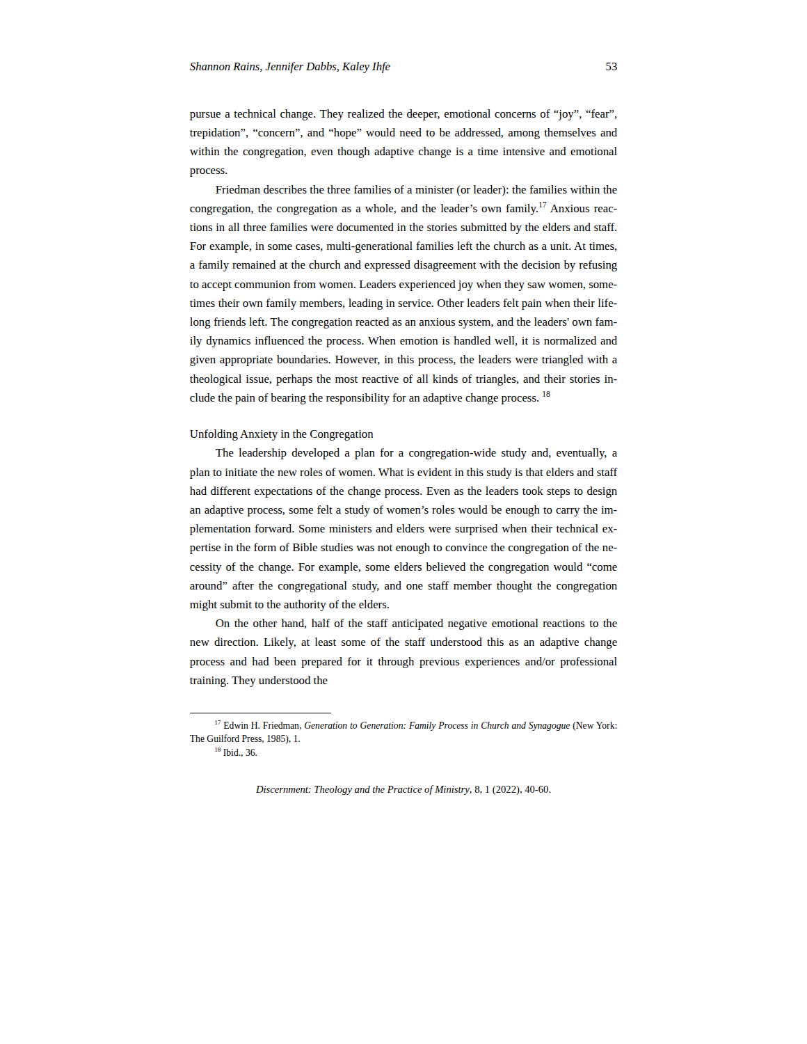Shannon Rains, Jennifer Dabbs, Kaley Ihfe 53
pursue a technical change. They realized the deeper, emotional concerns of “joy”, “fear”, trepidation”, “concern”, and “hope” would need to be addressed, among themselves and within the congregation, even though adaptive change is a time intensive and emotional process.
Friedman describes the three families of a minister (or leader): the families within the congregation, the congregation as a whole, and the leader’s own family.17 Anxious reactions in all three families were documented in the stories submitted by the elders and staff. For example, in some cases, multi-generational families left the church as a unit. At times, a family remained at the church and expressed disagreement with the decision by refusing to accept communion from women. Leaders experienced joy when they saw women, sometimes their own family members, leading in service. Other leaders felt pain when their life-long friends left. The congregation reacted as an anxious system, and the leaders' own family dynamics influenced the process. When emotion is handled well, it is normalized and given appropriate boundaries. However, in this process, the leaders were triangled with a theological issue, perhaps the most reactive of all kinds of triangles, and their stories include the pain of bearing the responsibility for an adaptive change process. 18
Unfolding Anxiety in the Congregation
The leadership developed a plan for a congregation-wide study and, eventually, a plan to initiate the new roles of women. What is evident in this study is that elders and staff had different expectations of the change process. Even as the leaders took steps to design an adaptive process, some felt a study of women’s roles would be enough to carry the implementation forward. Some ministers and elders were surprised when their technical expertise in the form of Bible studies was not enough to convince the congregation of the necessity of the change. For example, some elders believed the congregation would “come around” after the congregational study, and one staff member thought the congregation might submit to the authority of the elders.
On the other hand, half of the staff anticipated negative emotional reactions to the new direction. Likely, at least some of the staff understood this as an adaptive change process and had been prepared for it through previous experiences and/or professional training. They understood the
17 Edwin H. Friedman, Generation to Generation: Family Process in Church and Synagogue (New York: The Guilford Press, 1985), 1.
18 Ibid., 36.
Discernment: Theology and the Practice of Ministry, 8, 1 (2022), 40-60.